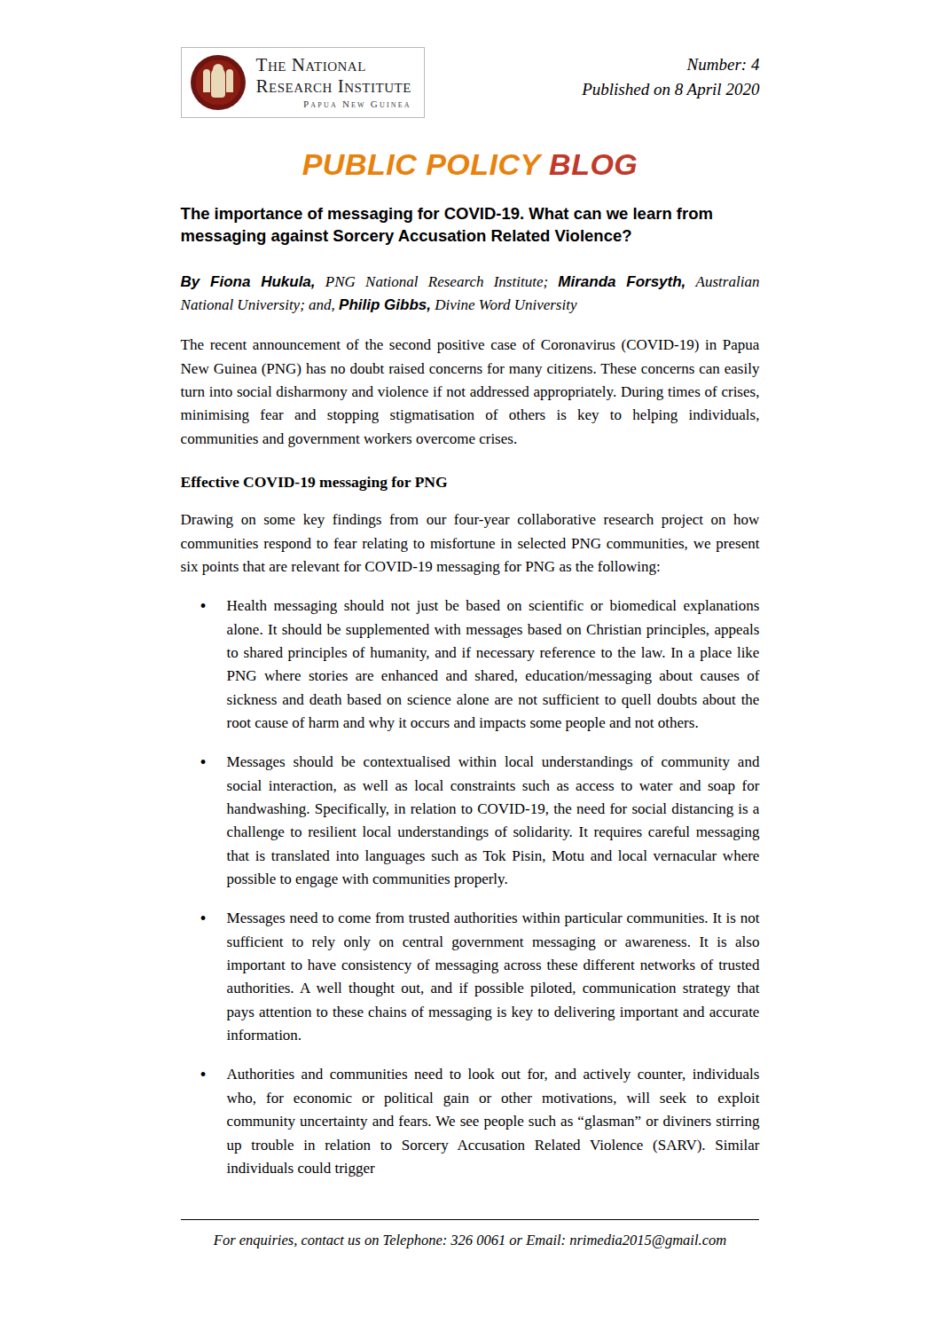The National
Research Institute
Papua New Guinea
Number: 4
Published on 8 April 2020
PUBLIC POLICY BLOG
The importance of messaging for COVID-19. What can we learn from messaging against Sorcery Accusation Related Violence?
By Fiona Hukula, PNG National Research Institute; Miranda Forsyth, Australian National University; and, Philip Gibbs, Divine Word University
The recent announcement of the second positive case of Coronavirus (COVID-19) in Papua New Guinea (PNG) has no doubt raised concerns for many citizens. These concerns can easily turn into social disharmony and violence if not addressed appropriately. During times of crises, minimising fear and stopping stigmatisation of others is key to helping individuals, communities and government workers overcome crises.
Effective COVID-19 messaging for PNG
Drawing on some key findings from our four-year collaborative research project on how communities respond to fear relating to misfortune in selected PNG communities, we present six points that are relevant for COVID-19 messaging for PNG as the following:
Health messaging should not just be based on scientific or biomedical explanations alone. It should be supplemented with messages based on Christian principles, appeals to shared principles of humanity, and if necessary reference to the law. In a place like PNG where stories are enhanced and shared, education/messaging about causes of sickness and death based on science alone are not sufficient to quell doubts about the root cause of harm and why it occurs and impacts some people and not others.
Messages should be contextualised within local understandings of community and social interaction, as well as local constraints such as access to water and soap for handwashing. Specifically, in relation to COVID-19, the need for social distancing is a challenge to resilient local understandings of solidarity. It requires careful messaging that is translated into languages such as Tok Pisin, Motu and local vernacular where possible to engage with communities properly.
Messages need to come from trusted authorities within particular communities. It is not sufficient to rely only on central government messaging or awareness. It is also important to have consistency of messaging across these different networks of trusted authorities. A well thought out, and if possible piloted, communication strategy that pays attention to these chains of messaging is key to delivering important and accurate information.
Authorities and communities need to look out for, and actively counter, individuals who, for economic or political gain or other motivations, will seek to exploit community uncertainty and fears. We see people such as “glasman” or diviners stirring up trouble in relation to Sorcery Accusation Related Violence (SARV). Similar individuals could trigger
For enquiries, contact us on Telephone: 326 0061 or Email: nrimedia2015@gmail.com